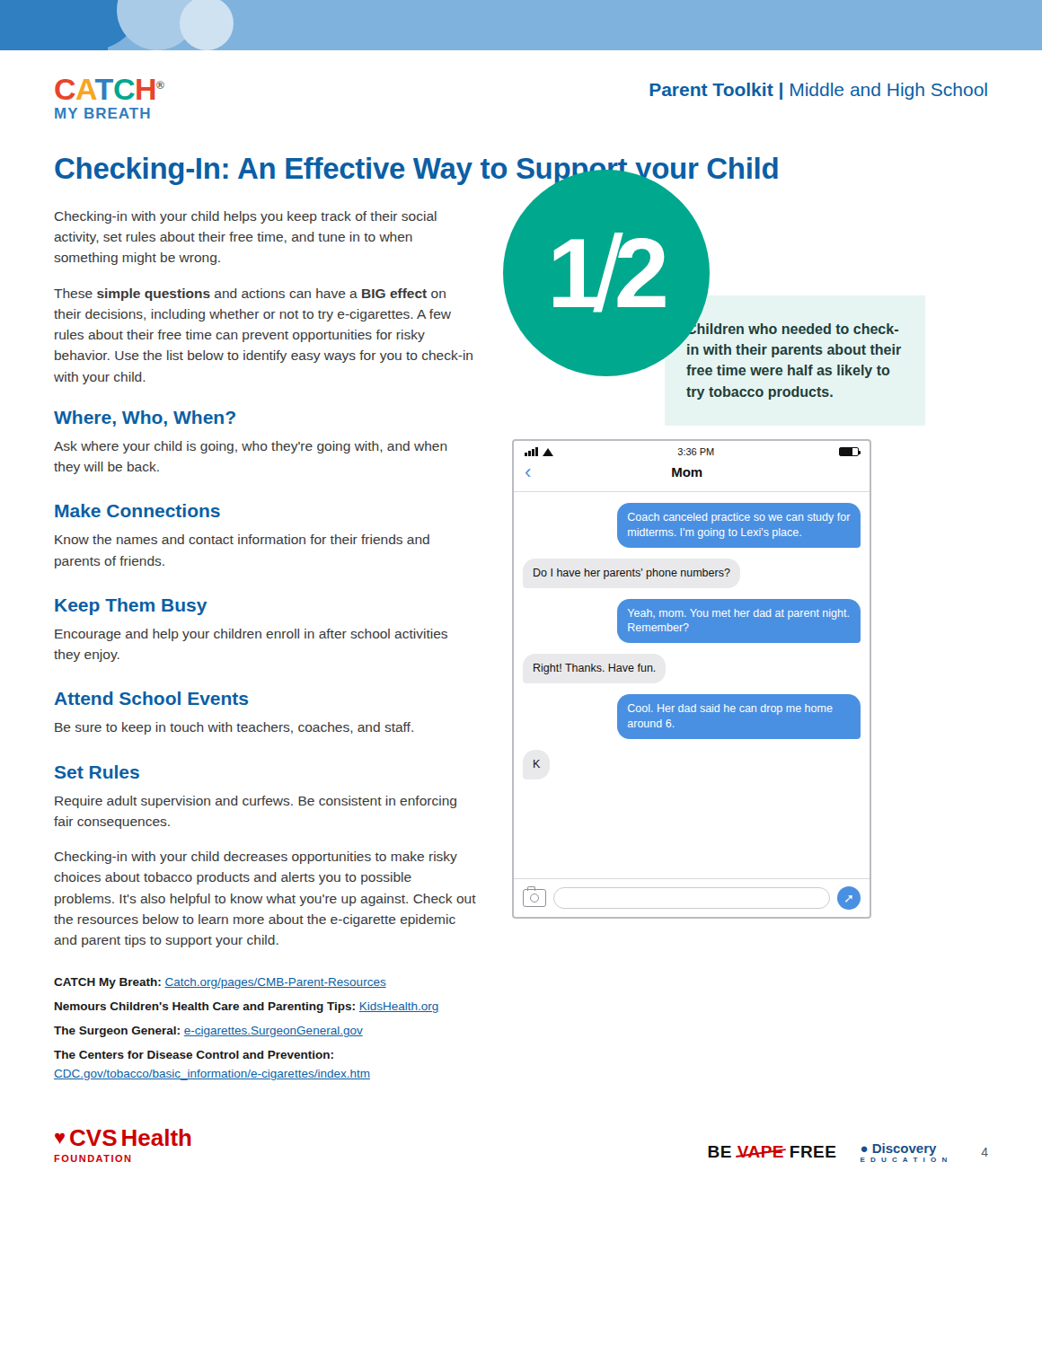CATCH®
MY BREATH
Parent Toolkit | Middle and High School
Checking-In: An Effective Way to Support your Child
Checking-in with your child helps you keep track of their social activity, set rules about their free time, and tune in to when something might be wrong.
These simple questions and actions can have a BIG effect on their decisions, including whether or not to try e-cigarettes. A few rules about their free time can prevent opportunities for risky behavior. Use the list below to identify easy ways for you to check-in with your child.
Where, Who, When?
Ask where your child is going, who they're going with, and when they will be back.
Make Connections
Know the names and contact information for their friends and parents of friends.
Keep Them Busy
Encourage and help your children enroll in after school activities they enjoy.
Attend School Events
Be sure to keep in touch with teachers, coaches, and staff.
Set Rules
Require adult supervision and curfews. Be consistent in enforcing fair consequences.
Checking-in with your child decreases opportunities to make risky choices about tobacco products and alerts you to possible problems. It's also helpful to know what you're up against. Check out the resources below to learn more about the e-cigarette epidemic and parent tips to support your child.
CATCH My Breath: Catch.org/pages/CMB-Parent-Resources
Nemours Children's Health Care and Parenting Tips: KidsHealth.org
The Surgeon General: e-cigarettes.SurgeonGeneral.gov
The Centers for Disease Control and Prevention:
CDC.gov/tobacco/basic_information/e-cigarettes/index.htm
1/2
Children who needed to check-in with their parents about their free time were half as likely to try tobacco products.
3:36 PM
‹
Mom
Coach canceled practice so we can study for midterms. I'm going to Lexi's place.
Do I have her parents' phone numbers?
Yeah, mom. You met her dad at parent night. Remember?
Right! Thanks. Have fun.
Cool. Her dad said he can drop me home around 6.
K
➚
♥CVS Health
FOUNDATION
BE VAPE FREE
● DiscoveryE D U C A T I O N
4